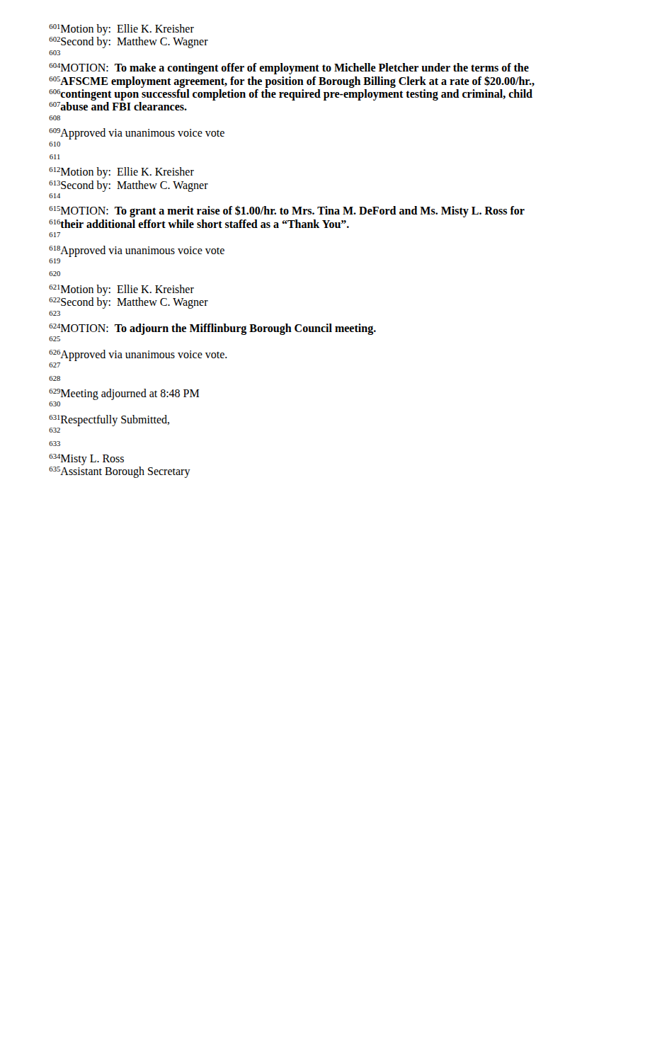| 601 | Motion by: Ellie K. Kreisher |
| 602 | Second by: Matthew C. Wagner |
| 603 | |
| 604 | MOTION: To make a contingent offer of employment to Michelle Pletcher under the terms of the |
| 605 | AFSCME employment agreement, for the position of Borough Billing Clerk at a rate of $20.00/hr., |
| 606 | contingent upon successful completion of the required pre-employment testing and criminal, child |
| 607 | abuse and FBI clearances. |
| 608 | |
| 609 | Approved via unanimous voice vote |
| 610 | |
| 611 | |
| 612 | Motion by: Ellie K. Kreisher |
| 613 | Second by: Matthew C. Wagner |
| 614 | |
| 615 | MOTION: To grant a merit raise of $1.00/hr. to Mrs. Tina M. DeFord and Ms. Misty L. Ross for |
| 616 | their additional effort while short staffed as a “Thank You”. |
| 617 | |
| 618 | Approved via unanimous voice vote |
| 619 | |
| 620 | |
| 621 | Motion by: Ellie K. Kreisher |
| 622 | Second by: Matthew C. Wagner |
| 623 | |
| 624 | MOTION: To adjourn the Mifflinburg Borough Council meeting. |
| 625 | |
| 626 | Approved via unanimous voice vote. |
| 627 | |
| 628 | |
| 629 | Meeting adjourned at 8:48 PM |
| 630 | |
| 631 | Respectfully Submitted, |
| 632 | |
| 633 | |
| 634 | Misty L. Ross |
| 635 | Assistant Borough Secretary |